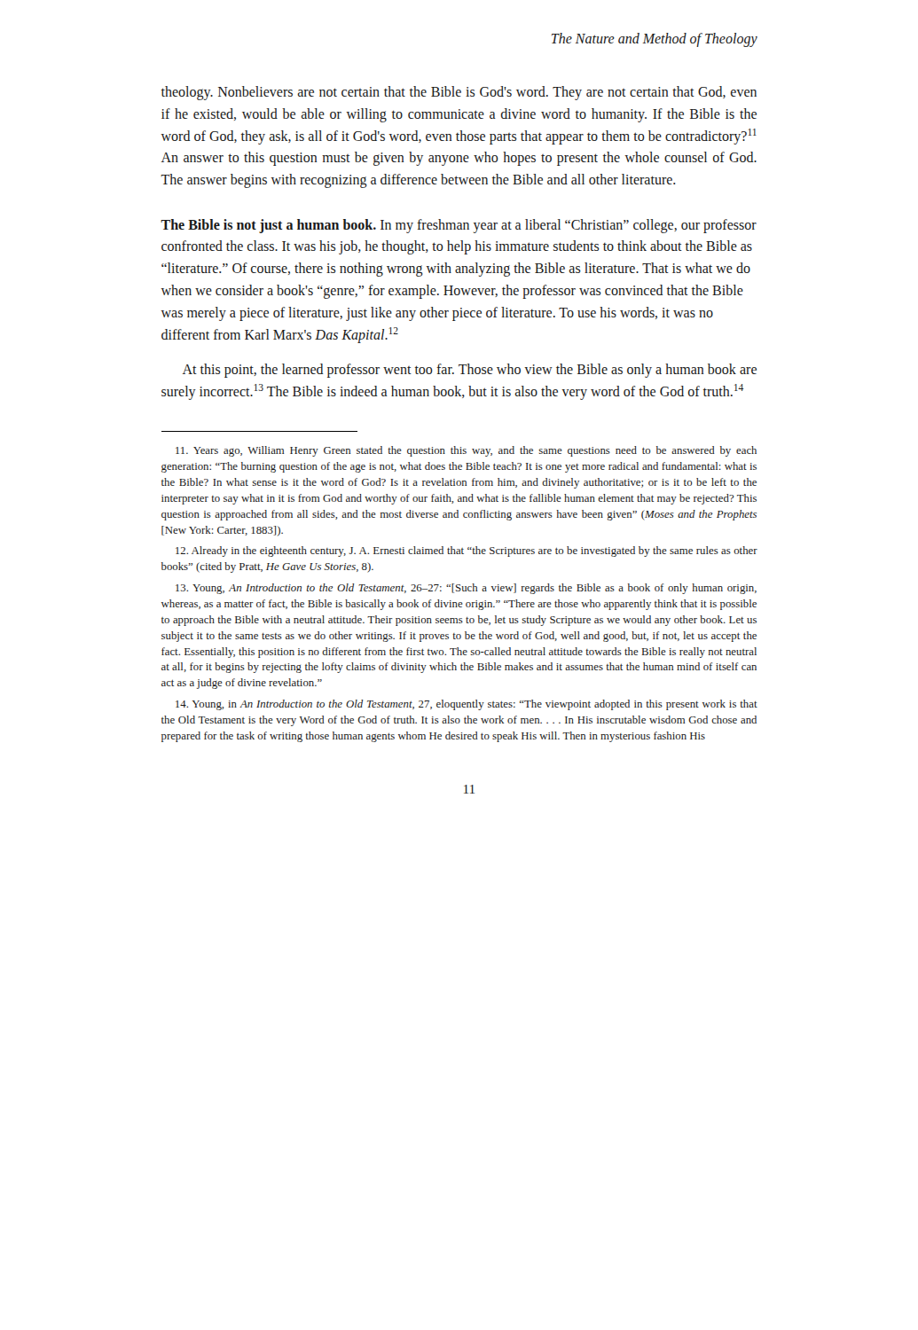The Nature and Method of Theology
theology. Nonbelievers are not certain that the Bible is God's word. They are not certain that God, even if he existed, would be able or willing to communicate a divine word to humanity. If the Bible is the word of God, they ask, is all of it God's word, even those parts that appear to them to be contradictory?11 An answer to this question must be given by anyone who hopes to present the whole counsel of God. The answer begins with recognizing a difference between the Bible and all other literature.
The Bible is not just a human book.
In my freshman year at a liberal “Christian” college, our professor confronted the class. It was his job, he thought, to help his immature students to think about the Bible as “literature.” Of course, there is nothing wrong with analyzing the Bible as literature. That is what we do when we consider a book's “genre,” for example. However, the professor was convinced that the Bible was merely a piece of literature, just like any other piece of literature. To use his words, it was no different from Karl Marx's Das Kapital.12
At this point, the learned professor went too far. Those who view the Bible as only a human book are surely incorrect.13 The Bible is indeed a human book, but it is also the very word of the God of truth.14
11. Years ago, William Henry Green stated the question this way, and the same questions need to be answered by each generation: “The burning question of the age is not, what does the Bible teach? It is one yet more radical and fundamental: what is the Bible? In what sense is it the word of God? Is it a revelation from him, and divinely authoritative; or is it to be left to the interpreter to say what in it is from God and worthy of our faith, and what is the fallible human element that may be rejected? This question is approached from all sides, and the most diverse and conflicting answers have been given” (Moses and the Prophets [New York: Carter, 1883]).
12. Already in the eighteenth century, J. A. Ernesti claimed that “the Scriptures are to be investigated by the same rules as other books” (cited by Pratt, He Gave Us Stories, 8).
13. Young, An Introduction to the Old Testament, 26–27: “[Such a view] regards the Bible as a book of only human origin, whereas, as a matter of fact, the Bible is basically a book of divine origin.” “There are those who apparently think that it is possible to approach the Bible with a neutral attitude. Their position seems to be, let us study Scripture as we would any other book. Let us subject it to the same tests as we do other writings. If it proves to be the word of God, well and good, but, if not, let us accept the fact. Essentially, this position is no different from the first two. The so-called neutral attitude towards the Bible is really not neutral at all, for it begins by rejecting the lofty claims of divinity which the Bible makes and it assumes that the human mind of itself can act as a judge of divine revelation.”
14. Young, in An Introduction to the Old Testament, 27, eloquently states: “The viewpoint adopted in this present work is that the Old Testament is the very Word of the God of truth. It is also the work of men. . . . In His inscrutable wisdom God chose and prepared for the task of writing those human agents whom He desired to speak His will. Then in mysterious fashion His
11